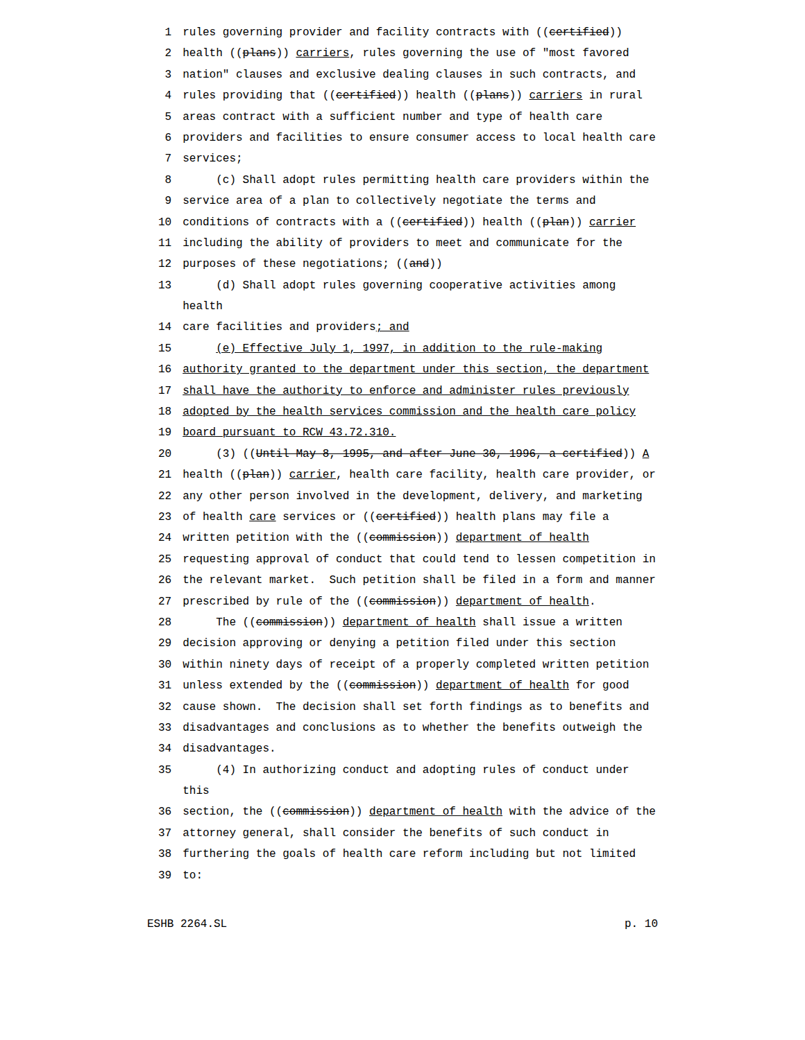rules governing provider and facility contracts with ((certified))
health ((plans)) carriers, rules governing the use of "most favored
nation" clauses and exclusive dealing clauses in such contracts, and
rules providing that ((certified)) health ((plans)) carriers in rural
areas contract with a sufficient number and type of health care
providers and facilities to ensure consumer access to local health care
services;
(c) Shall adopt rules permitting health care providers within the
service area of a plan to collectively negotiate the terms and
conditions of contracts with a ((certified)) health ((plan)) carrier
including the ability of providers to meet and communicate for the
purposes of these negotiations; ((and))
(d) Shall adopt rules governing cooperative activities among health
care facilities and providers; and
(e) Effective July 1, 1997, in addition to the rule-making
authority granted to the department under this section, the department
shall have the authority to enforce and administer rules previously
adopted by the health services commission and the health care policy
board pursuant to RCW 43.72.310.
(3) ((Until May 8, 1995, and after June 30, 1996, a certified)) A
health ((plan)) carrier, health care facility, health care provider, or
any other person involved in the development, delivery, and marketing
of health care services or ((certified)) health plans may file a
written petition with the ((commission)) department of health
requesting approval of conduct that could tend to lessen competition in
the relevant market. Such petition shall be filed in a form and manner
prescribed by rule of the ((commission)) department of health.
The ((commission)) department of health shall issue a written
decision approving or denying a petition filed under this section
within ninety days of receipt of a properly completed written petition
unless extended by the ((commission)) department of health for good
cause shown. The decision shall set forth findings as to benefits and
disadvantages and conclusions as to whether the benefits outweigh the
disadvantages.
(4) In authorizing conduct and adopting rules of conduct under this
section, the ((commission)) department of health with the advice of the
attorney general, shall consider the benefits of such conduct in
furthering the goals of health care reform including but not limited
to:
ESHB 2264.SL p. 10